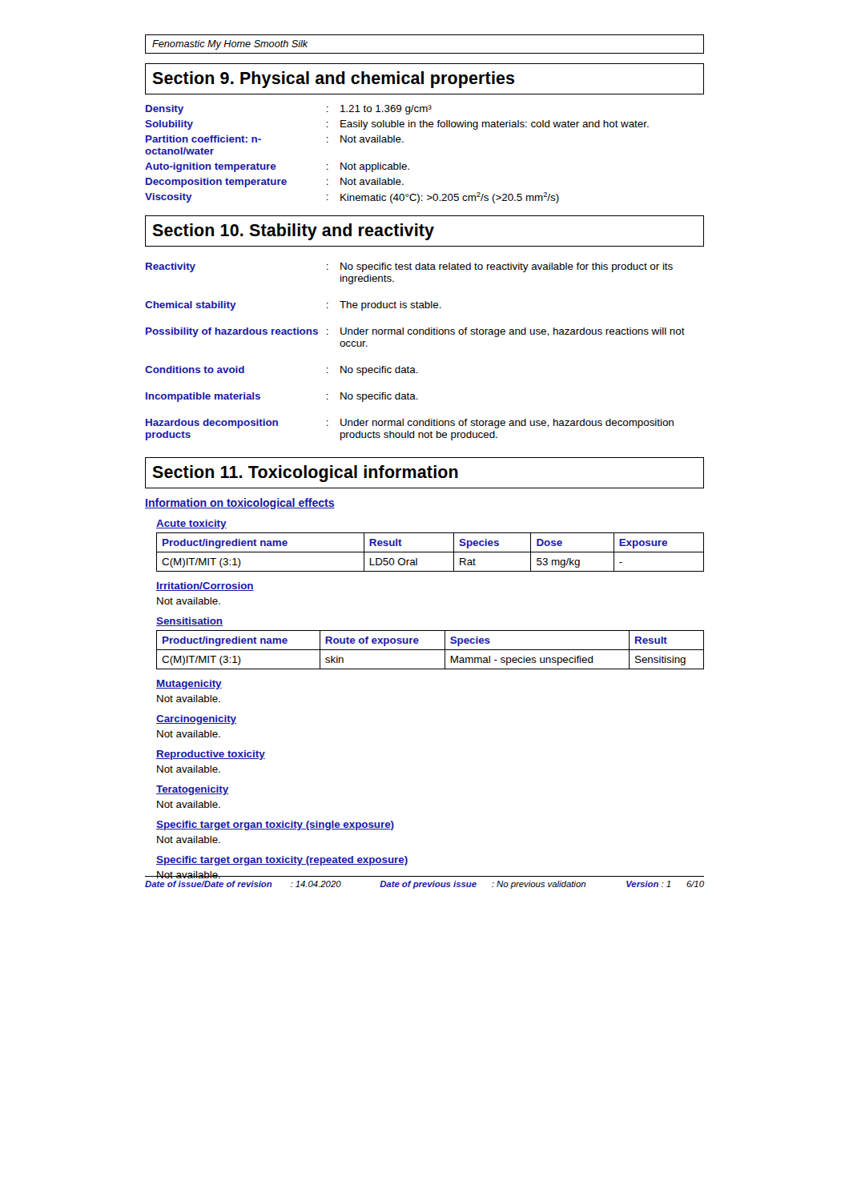Fenomastic My Home Smooth Silk
Section 9. Physical and chemical properties
| Density | : | 1.21 to 1.369 g/cm³ |
| Solubility | : | Easily soluble in the following materials: cold water and hot water. |
| Partition coefficient: n-octanol/water | : | Not available. |
| Auto-ignition temperature | : | Not applicable. |
| Decomposition temperature | : | Not available. |
| Viscosity | : | Kinematic (40°C): >0.205 cm 2 /s (>20.5 mm 2 /s) |
Section 10. Stability and reactivity
| Reactivity | : | No specific test data related to reactivity available for this product or its ingredients. |
| Chemical stability | : | The product is stable. |
| Possibility of hazardous reactions | : | Under normal conditions of storage and use, hazardous reactions will not occur. |
| Conditions to avoid | : | No specific data. |
| Incompatible materials | : | No specific data. |
| Hazardous decomposition products | : | Under normal conditions of storage and use, hazardous decomposition products should not be produced. |
Section 11. Toxicological information
Information on toxicological effects
Acute toxicity
| Product/ingredient name | Result | Species | Dose | Exposure |
| --- | --- | --- | --- | --- |
| C(M)IT/MIT (3:1) | LD50 Oral | Rat | 53 mg/kg | - |
Irritation/Corrosion
Not available.
Sensitisation
| Product/ingredient name | Route of exposure | Species | Result |
| --- | --- | --- | --- |
| C(M)IT/MIT (3:1) | skin | Mammal - species unspecified | Sensitising |
Mutagenicity
Not available.
Carcinogenicity
Not available.
Reproductive toxicity
Not available.
Teratogenicity
Not available.
Specific target organ toxicity (single exposure)
Not available.
Specific target organ toxicity (repeated exposure)
Not available.
| Date of issue/Date of revision | : 14.04.2020 | Date of previous issue | : No previous validation | Version : 1 | 6/10 |